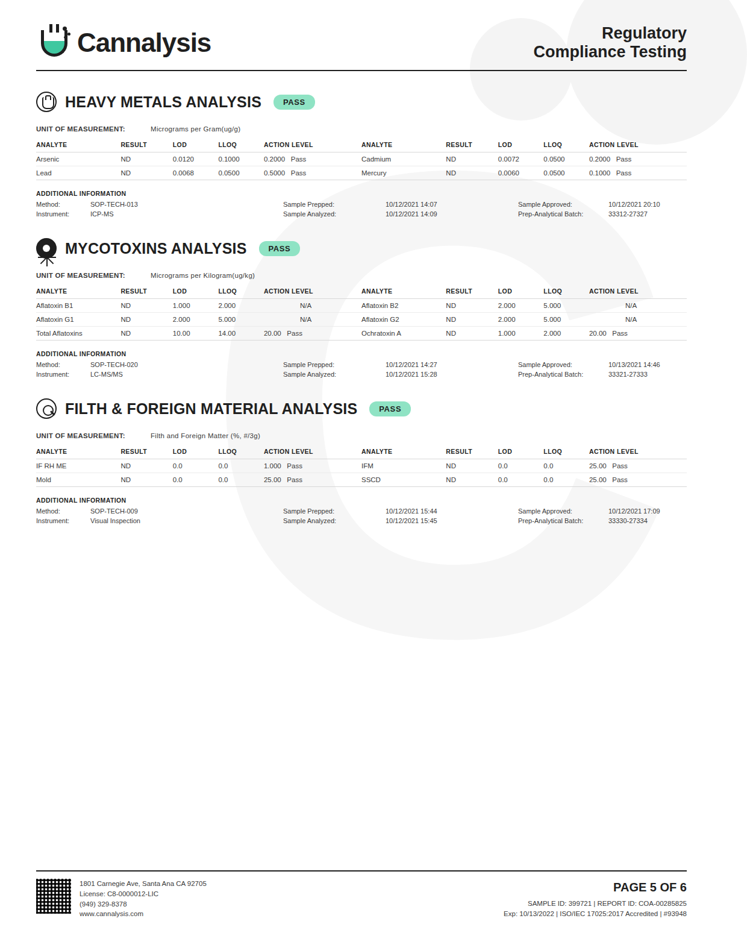C
Cannalysis
Regulatory
Compliance Testing
HEAVY METALS ANALYSIS
PASS
UNIT OF MEASUREMENT: Micrograms per Gram(ug/g)
| ANALYTE | RESULT | LOD | LLOQ | ACTION LEVEL | ANALYTE | RESULT | LOD | LLOQ | ACTION LEVEL |
| --- | --- | --- | --- | --- | --- | --- | --- | --- | --- |
| Arsenic | ND | 0.0120 | 0.1000 | 0.2000 Pass | Cadmium | ND | 0.0072 | 0.0500 | 0.2000 Pass |
| Lead | ND | 0.0068 | 0.0500 | 0.5000 Pass | Mercury | ND | 0.0060 | 0.0500 | 0.1000 Pass |
ADDITIONAL INFORMATION
Method:
SOP-TECH-013
Sample Prepped:
10/12/2021 14:07
Sample Approved:
10/12/2021 20:10
Instrument:
ICP-MS
Sample Analyzed:
10/12/2021 14:09
Prep-Analytical Batch:
33312-27327
MYCOTOXINS ANALYSIS
PASS
UNIT OF MEASUREMENT: Micrograms per Kilogram(ug/kg)
| ANALYTE | RESULT | LOD | LLOQ | ACTION LEVEL | ANALYTE | RESULT | LOD | LLOQ | ACTION LEVEL |
| --- | --- | --- | --- | --- | --- | --- | --- | --- | --- |
| Aflatoxin B1 | ND | 1.000 | 2.000 | N/A | Aflatoxin B2 | ND | 2.000 | 5.000 | N/A |
| Aflatoxin G1 | ND | 2.000 | 5.000 | N/A | Aflatoxin G2 | ND | 2.000 | 5.000 | N/A |
| Total Aflatoxins | ND | 10.00 | 14.00 | 20.00 Pass | Ochratoxin A | ND | 1.000 | 2.000 | 20.00 Pass |
ADDITIONAL INFORMATION
Method:
SOP-TECH-020
Sample Prepped:
10/12/2021 14:27
Sample Approved:
10/13/2021 14:46
Instrument:
LC-MS/MS
Sample Analyzed:
10/12/2021 15:28
Prep-Analytical Batch:
33321-27333
FILTH & FOREIGN MATERIAL ANALYSIS
PASS
UNIT OF MEASUREMENT: Filth and Foreign Matter (%, #/3g)
| ANALYTE | RESULT | LOD | LLOQ | ACTION LEVEL | ANALYTE | RESULT | LOD | LLOQ | ACTION LEVEL |
| --- | --- | --- | --- | --- | --- | --- | --- | --- | --- |
| IF RH ME | ND | 0.0 | 0.0 | 1.000 Pass | IFM | ND | 0.0 | 0.0 | 25.00 Pass |
| Mold | ND | 0.0 | 0.0 | 25.00 Pass | SSCD | ND | 0.0 | 0.0 | 25.00 Pass |
ADDITIONAL INFORMATION
Method:
SOP-TECH-009
Sample Prepped:
10/12/2021 15:44
Sample Approved:
10/12/2021 17:09
Instrument:
Visual Inspection
Sample Analyzed:
10/12/2021 15:45
Prep-Analytical Batch:
33330-27334
1801 Carnegie Ave, Santa Ana CA 92705
License: C8-0000012-LIC
(949) 329-8378
www.cannalysis.com
PAGE 5 OF 6
SAMPLE ID: 399721 | REPORT ID: COA-00285825
Exp: 10/13/2022 | ISO/IEC 17025:2017 Accredited | #93948